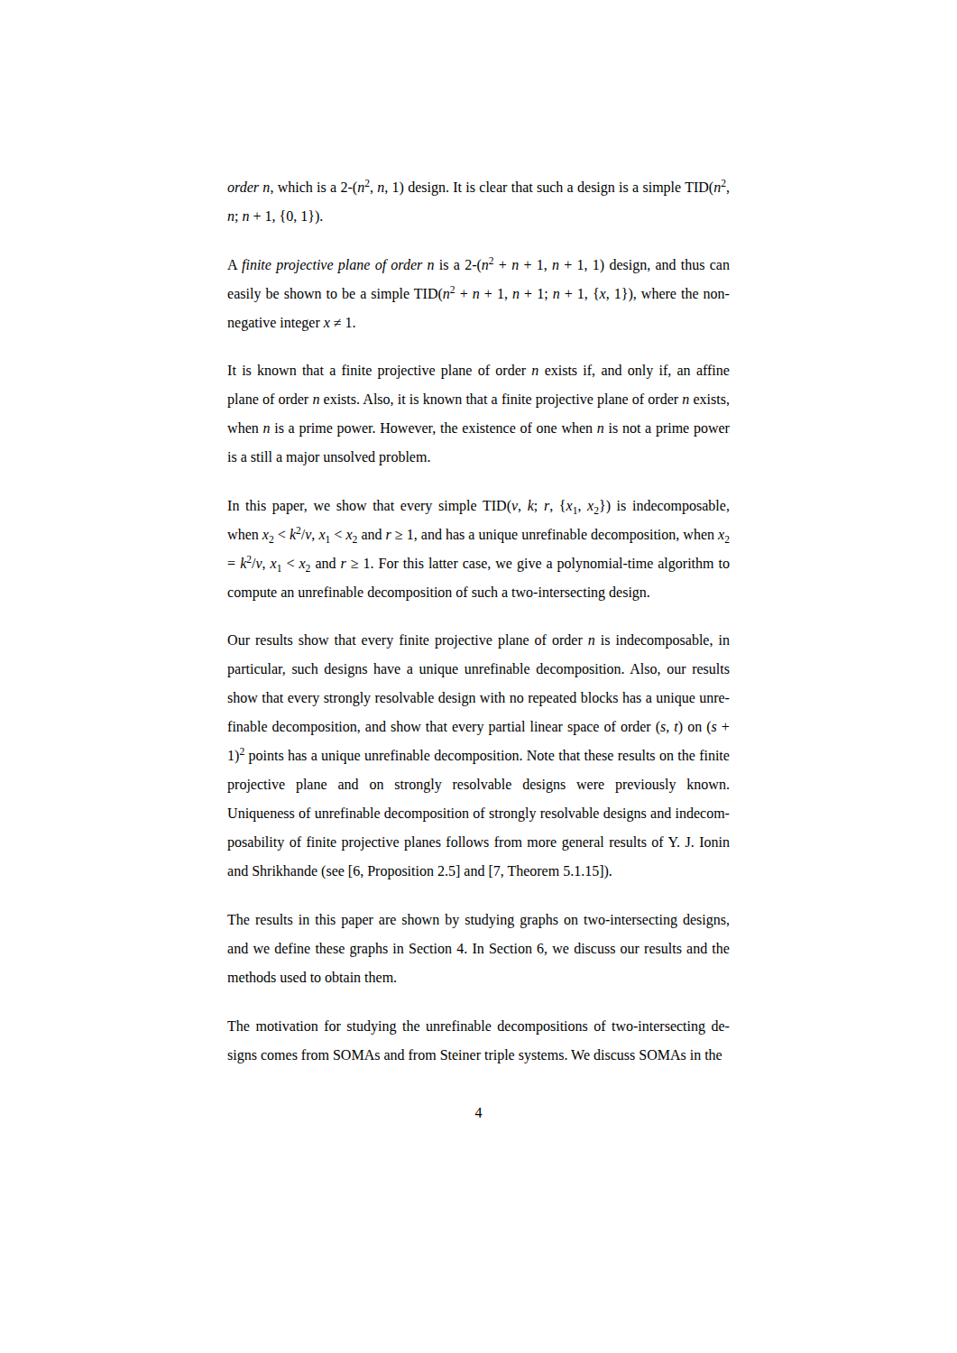order n, which is a 2-(n2, n, 1) design. It is clear that such a design is a simple TID(n2, n; n + 1, {0, 1}).
A finite projective plane of order n is a 2-(n2 + n + 1, n + 1, 1) design, and thus can easily be shown to be a simple TID(n2 + n + 1, n + 1; n + 1, {x, 1}), where the non-negative integer x ≠ 1.
It is known that a finite projective plane of order n exists if, and only if, an affine plane of order n exists. Also, it is known that a finite projective plane of order n exists, when n is a prime power. However, the existence of one when n is not a prime power is a still a major unsolved problem.
In this paper, we show that every simple TID(v, k; r, {x1, x2}) is indecomposable, when x2 < k2/v, x1 < x2 and r ≥ 1, and has a unique unrefinable decomposition, when x2 = k2/v, x1 < x2 and r ≥ 1. For this latter case, we give a polynomial-time algorithm to compute an unrefinable decomposition of such a two-intersecting design.
Our results show that every finite projective plane of order n is indecomposable, in particular, such designs have a unique unrefinable decomposition. Also, our results show that every strongly resolvable design with no repeated blocks has a unique unrefinable decomposition, and show that every partial linear space of order (s, t) on (s + 1)2 points has a unique unrefinable decomposition. Note that these results on the finite projective plane and on strongly resolvable designs were previously known. Uniqueness of unrefinable decomposition of strongly resolvable designs and indecomposability of finite projective planes follows from more general results of Y. J. Ionin and Shrikhande (see [6, Proposition 2.5] and [7, Theorem 5.1.15]).
The results in this paper are shown by studying graphs on two-intersecting designs, and we define these graphs in Section 4. In Section 6, we discuss our results and the methods used to obtain them.
The motivation for studying the unrefinable decompositions of two-intersecting designs comes from SOMAs and from Steiner triple systems. We discuss SOMAs in the
4